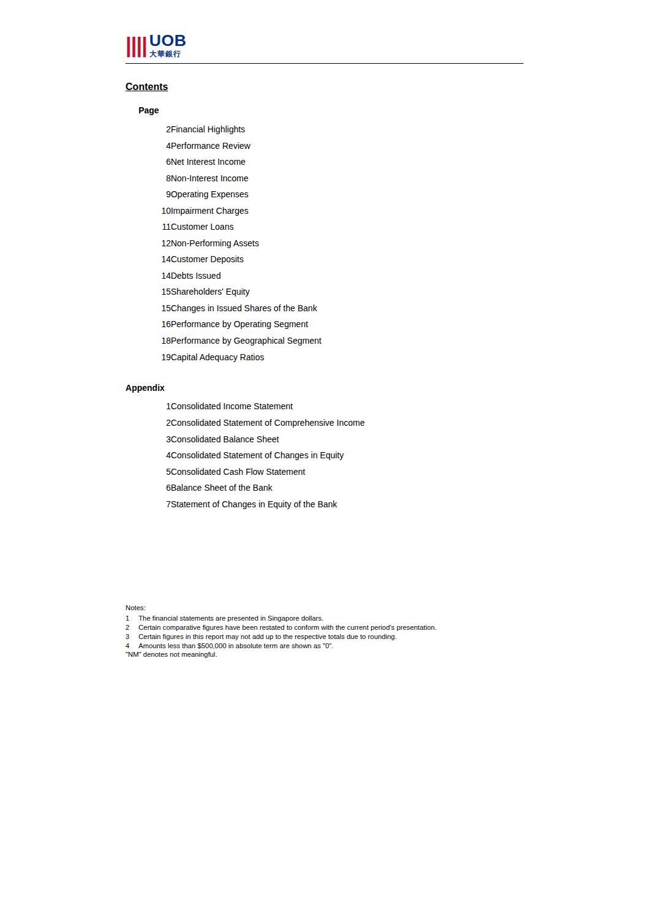||||UOB
大華銀行
Contents
Page
| 2 | Financial Highlights |
| 4 | Performance Review |
| 6 | Net Interest Income |
| 8 | Non-Interest Income |
| 9 | Operating Expenses |
| 10 | Impairment Charges |
| 11 | Customer Loans |
| 12 | Non-Performing Assets |
| 14 | Customer Deposits |
| 14 | Debts Issued |
| 15 | Shareholders' Equity |
| 15 | Changes in Issued Shares of the Bank |
| 16 | Performance by Operating Segment |
| 18 | Performance by Geographical Segment |
| 19 | Capital Adequacy Ratios |
Appendix
| 1 | Consolidated Income Statement |
| 2 | Consolidated Statement of Comprehensive Income |
| 3 | Consolidated Balance Sheet |
| 4 | Consolidated Statement of Changes in Equity |
| 5 | Consolidated Cash Flow Statement |
| 6 | Balance Sheet of the Bank |
| 7 | Statement of Changes in Equity of the Bank |
Notes:
| 1 | The financial statements are presented in Singapore dollars. |
| 2 | Certain comparative figures have been restated to conform with the current period's presentation. |
| 3 | Certain figures in this report may not add up to the respective totals due to rounding. |
| 4 | Amounts less than $500,000 in absolute term are shown as "0". |
"NM" denotes not meaningful.